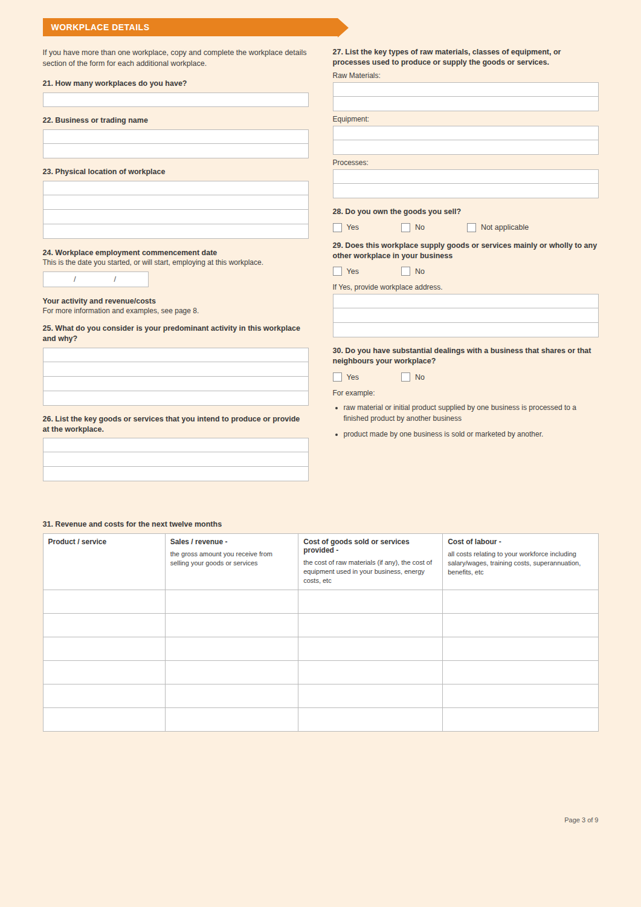WORKPLACE DETAILS
If you have more than one workplace, copy and complete the workplace details section of the form for each additional workplace.
21. How many workplaces do you have?
22. Business or trading name
23. Physical location of workplace
24. Workplace employment commencement date
This is the date you started, or will start, employing at this workplace.
//
Your activity and revenue/costs
For more information and examples, see page 8.
25. What do you consider is your predominant activity in this workplace and why?
26. List the key goods or services that you intend to produce or provide at the workplace.
27. List the key types of raw materials, classes of equipment, or processes used to produce or supply the goods or services.
Raw Materials:
Equipment:
Processes:
28. Do you own the goods you sell?
Yes No Not applicable
29. Does this workplace supply goods or services mainly or wholly to any other workplace in your business
Yes No
If Yes, provide workplace address.
30. Do you have substantial dealings with a business that shares or that neighbours your workplace?
Yes No
For example:
raw material or initial product supplied by one business is processed to a finished product by another business
product made by one business is sold or marketed by another.
31. Revenue and costs for the next twelve months
| Product / service | Sales / revenue - the gross amount you receive from selling your goods or services | Cost of goods sold or services provided - the cost of raw materials (if any), the cost of equipment used in your business, energy costs, etc | Cost of labour - all costs relating to your workforce including salary/wages, training costs, superannuation, benefits, etc |
| --- | --- | --- | --- |
Page 3 of 9